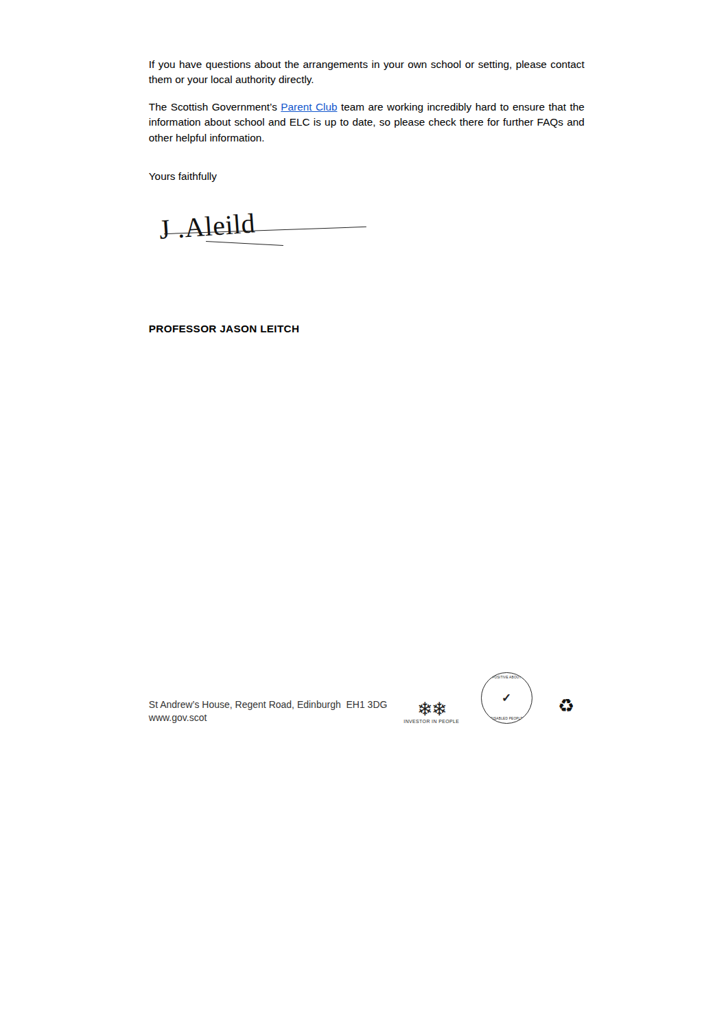If you have questions about the arrangements in your own school or setting, please contact them or your local authority directly.
The Scottish Government’s Parent Club team are working incredibly hard to ensure that the information about school and ELC is up to date, so please check there for further FAQs and other helpful information.
Yours faithfully
J .Aleild
PROFESSOR JASON LEITCH
St Andrew’s House, Regent Road, Edinburgh EH1 3DG
www.gov.scot
❄❄ INVESTOR IN PEOPLE
POSITIVE ABOUT ✓ DISABLED PEOPLE
♻